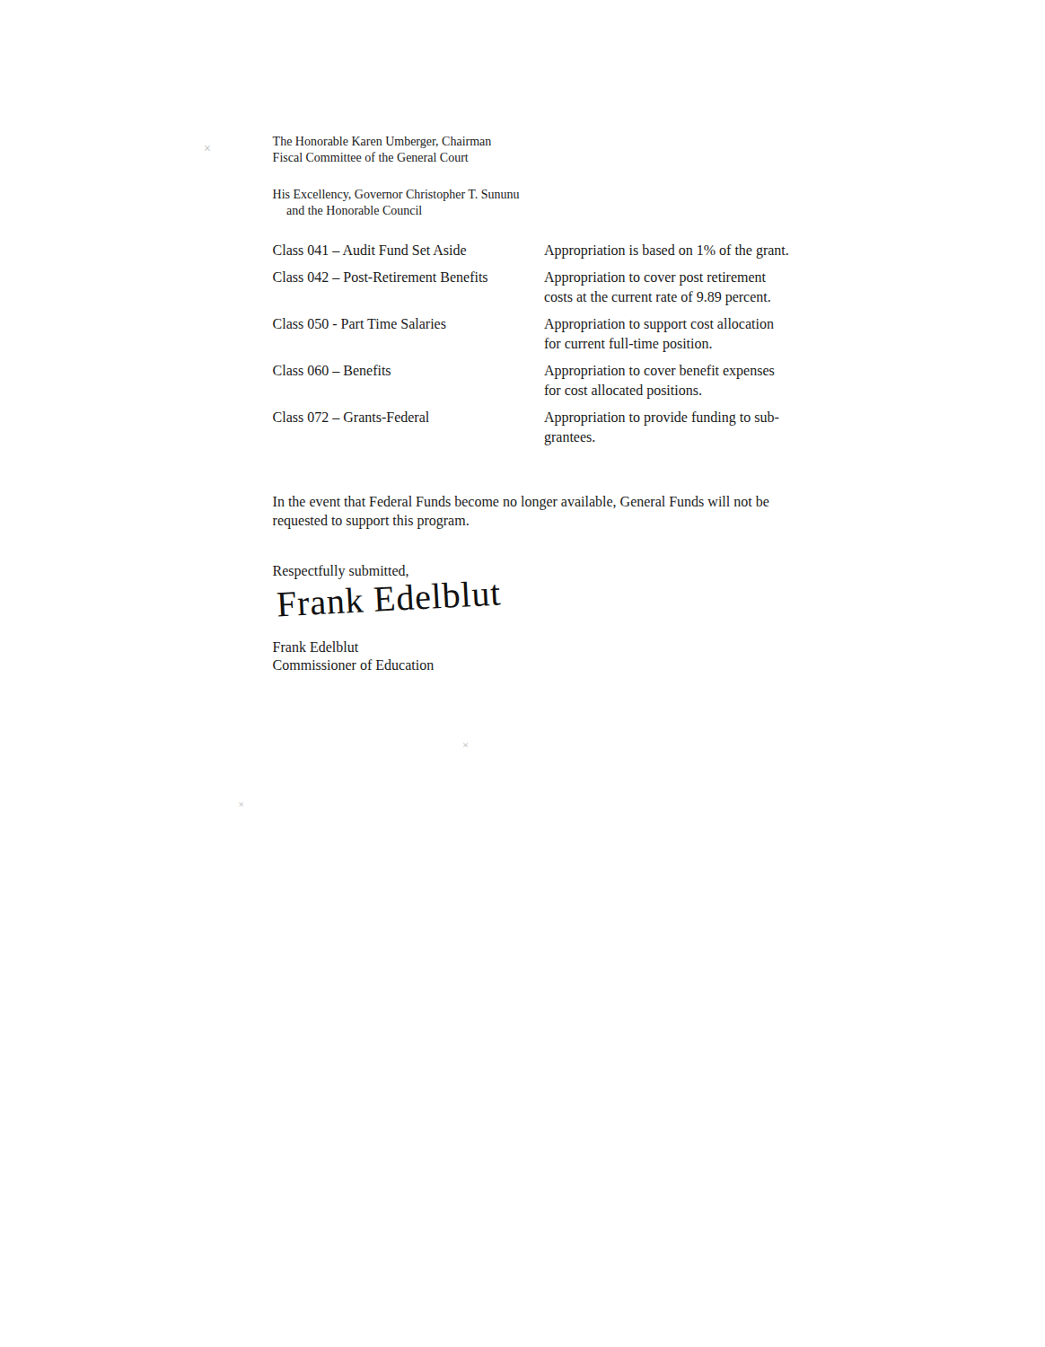× × ×
The Honorable Karen Umberger, Chairman
Fiscal Committee of the General Court
His Excellency, Governor Christopher T. Sununu
and the Honorable Council
| Class 041 – Audit Fund Set Aside | Appropriation is based on 1% of the grant. |
| Class 042 – Post-Retirement Benefits | Appropriation to cover post retirement costs at the current rate of 9.89 percent. |
| Class 050 - Part Time Salaries | Appropriation to support cost allocation for current full-time position. |
| Class 060 – Benefits | Appropriation to cover benefit expenses for cost allocated positions. |
| Class 072 – Grants-Federal | Appropriation to provide funding to sub-grantees. |
In the event that Federal Funds become no longer available, General Funds will not be requested to support this program.
Respectfully submitted,
Frank Edelblut
Frank Edelblut
Commissioner of Education